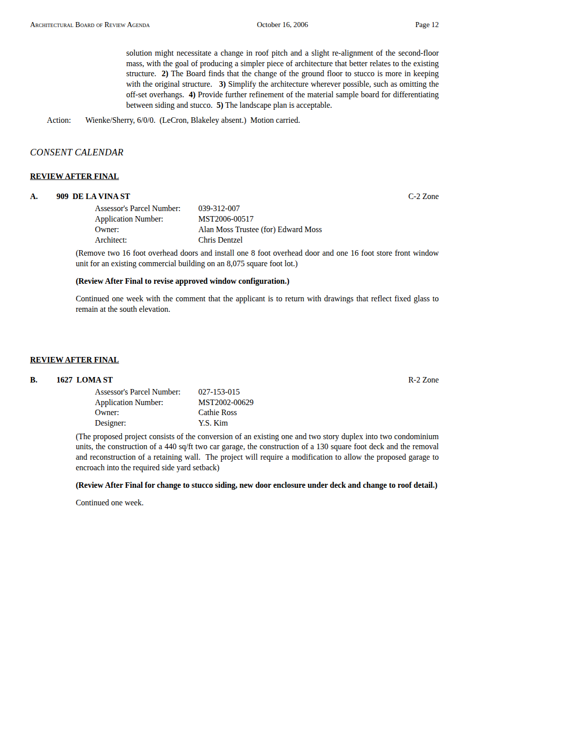Architectural Board of Review Agenda October 16, 2006 Page 12
solution might necessitate a change in roof pitch and a slight re-alignment of the second-floor mass, with the goal of producing a simpler piece of architecture that better relates to the existing structure. 2) The Board finds that the change of the ground floor to stucco is more in keeping with the original structure. 3) Simplify the architecture wherever possible, such as omitting the off-set overhangs. 4) Provide further refinement of the material sample board for differentiating between siding and stucco. 5) The landscape plan is acceptable.
Action: Wienke/Sherry, 6/0/0. (LeCron, Blakeley absent.) Motion carried.
CONSENT CALENDAR
REVIEW AFTER FINAL
A. 909 DE LA VINA ST C-2 Zone
| Assessor's Parcel Number: | 039-312-007 |
| Application Number: | MST2006-00517 |
| Owner: | Alan Moss Trustee (for) Edward Moss |
| Architect: | Chris Dentzel |
(Remove two 16 foot overhead doors and install one 8 foot overhead door and one 16 foot store front window unit for an existing commercial building on an 8,075 square foot lot.)
(Review After Final to revise approved window configuration.)
Continued one week with the comment that the applicant is to return with drawings that reflect fixed glass to remain at the south elevation.
REVIEW AFTER FINAL
B. 1627 LOMA ST R-2 Zone
| Assessor's Parcel Number: | 027-153-015 |
| Application Number: | MST2002-00629 |
| Owner: | Cathie Ross |
| Designer: | Y.S. Kim |
(The proposed project consists of the conversion of an existing one and two story duplex into two condominium units, the construction of a 440 sq/ft two car garage, the construction of a 130 square foot deck and the removal and reconstruction of a retaining wall. The project will require a modification to allow the proposed garage to encroach into the required side yard setback)
(Review After Final for change to stucco siding, new door enclosure under deck and change to roof detail.)
Continued one week.